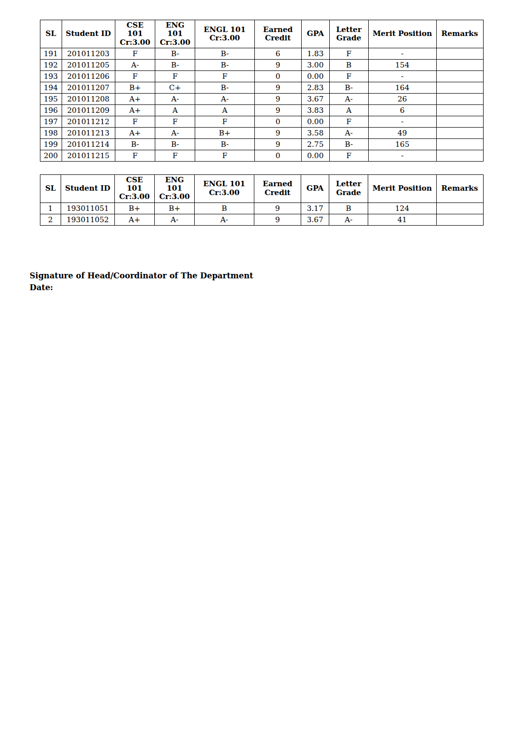| SL | Student ID | CSE 101 Cr:3.00 | ENG 101 Cr:3.00 | ENGL 101 Cr:3.00 | Earned Credit | GPA | Letter Grade | Merit Position | Remarks |
| --- | --- | --- | --- | --- | --- | --- | --- | --- | --- |
| 191 | 201011203 | F | B- | B- | 6 | 1.83 | F | - | |
| 192 | 201011205 | A- | B- | B- | 9 | 3.00 | B | 154 | |
| 193 | 201011206 | F | F | F | 0 | 0.00 | F | - | |
| 194 | 201011207 | B+ | C+ | B- | 9 | 2.83 | B- | 164 | |
| 195 | 201011208 | A+ | A- | A- | 9 | 3.67 | A- | 26 | |
| 196 | 201011209 | A+ | A | A | 9 | 3.83 | A | 6 | |
| 197 | 201011212 | F | F | F | 0 | 0.00 | F | - | |
| 198 | 201011213 | A+ | A- | B+ | 9 | 3.58 | A- | 49 | |
| 199 | 201011214 | B- | B- | B- | 9 | 2.75 | B- | 165 | |
| 200 | 201011215 | F | F | F | 0 | 0.00 | F | - | |
| SL | Student ID | CSE 101 Cr:3.00 | ENG 101 Cr:3.00 | ENGL 101 Cr:3.00 | Earned Credit | GPA | Letter Grade | Merit Position | Remarks |
| --- | --- | --- | --- | --- | --- | --- | --- | --- | --- |
| 1 | 193011051 | B+ | B+ | B | 9 | 3.17 | B | 124 | |
| 2 | 193011052 | A+ | A- | A- | 9 | 3.67 | A- | 41 | |
Signature of Head/Coordinator of The Department
Date: